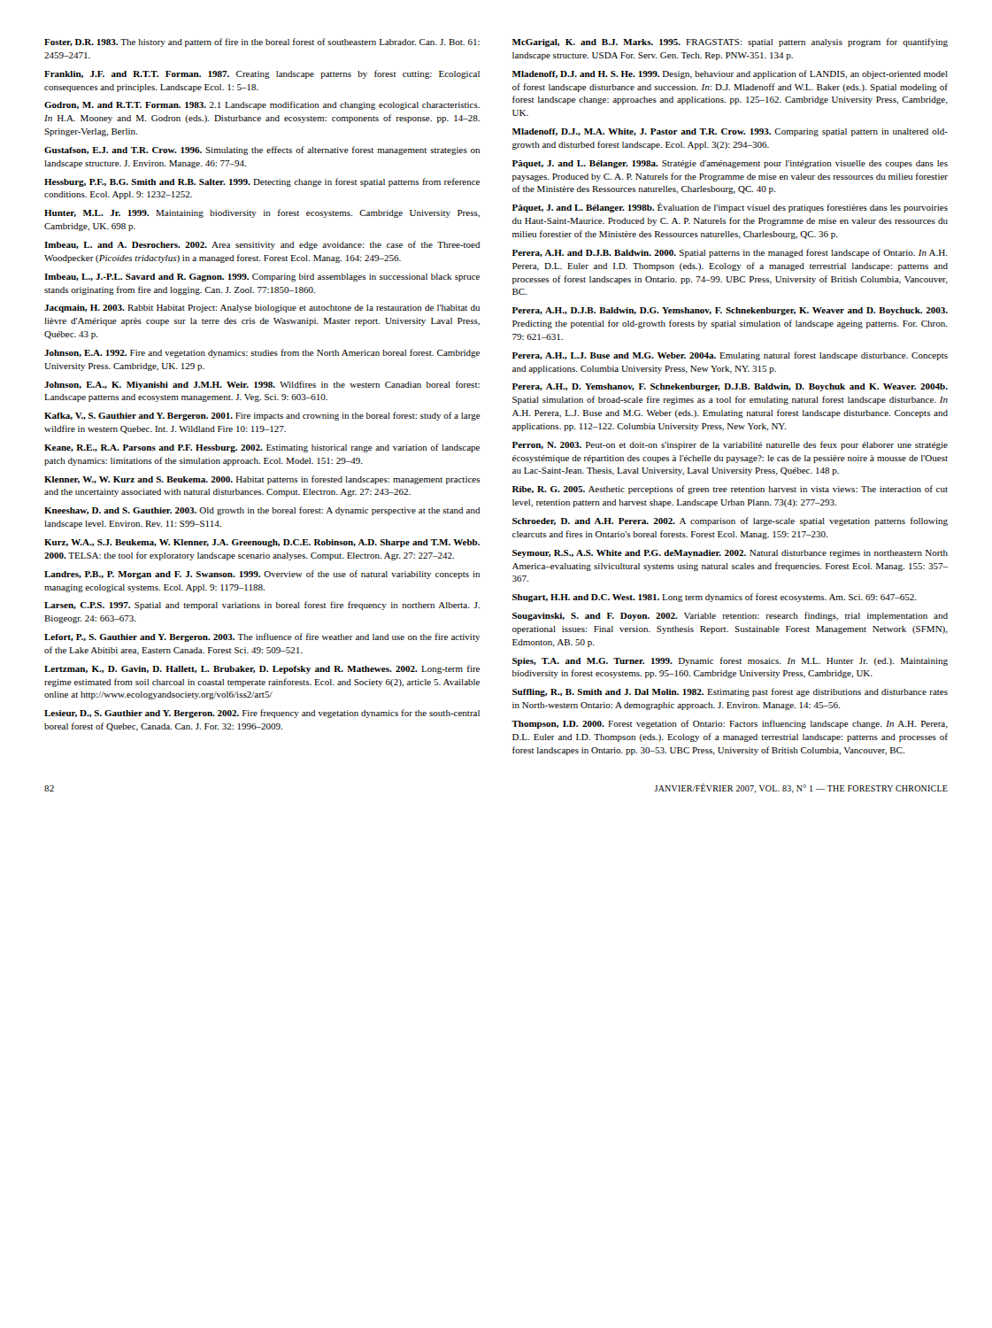Foster, D.R. 1983. The history and pattern of fire in the boreal forest of southeastern Labrador. Can. J. Bot. 61: 2459–2471.
Franklin, J.F. and R.T.T. Forman. 1987. Creating landscape patterns by forest cutting: Ecological consequences and principles. Landscape Ecol. 1: 5–18.
Godron, M. and R.T.T. Forman. 1983. 2.1 Landscape modification and changing ecological characteristics. In H.A. Mooney and M. Godron (eds.). Disturbance and ecosystem: components of response. pp. 14–28. Springer-Verlag, Berlin.
Gustafson, E.J. and T.R. Crow. 1996. Simulating the effects of alternative forest management strategies on landscape structure. J. Environ. Manage. 46: 77–94.
Hessburg, P.F., B.G. Smith and R.B. Salter. 1999. Detecting change in forest spatial patterns from reference conditions. Ecol. Appl. 9: 1232–1252.
Hunter, M.L. Jr. 1999. Maintaining biodiversity in forest ecosystems. Cambridge University Press, Cambridge, UK. 698 p.
Imbeau, L. and A. Desrochers. 2002. Area sensitivity and edge avoidance: the case of the Three-toed Woodpecker (Picoides tridactylus) in a managed forest. Forest Ecol. Manag. 164: 249–256.
Imbeau, L., J.-P.L. Savard and R. Gagnon. 1999. Comparing bird assemblages in successional black spruce stands originating from fire and logging. Can. J. Zool. 77:1850–1860.
Jacqmain, H. 2003. Rabbit Habitat Project: Analyse biologique et autochtone de la restauration de l'habitat du lièvre d'Amérique après coupe sur la terre des cris de Waswanipi. Master report. University Laval Press, Québec. 43 p.
Johnson, E.A. 1992. Fire and vegetation dynamics: studies from the North American boreal forest. Cambridge University Press. Cambridge, UK. 129 p.
Johnson, E.A., K. Miyanishi and J.M.H. Weir. 1998. Wildfires in the western Canadian boreal forest: Landscape patterns and ecosystem management. J. Veg. Sci. 9: 603–610.
Kafka, V., S. Gauthier and Y. Bergeron. 2001. Fire impacts and crowning in the boreal forest: study of a large wildfire in western Quebec. Int. J. Wildland Fire 10: 119–127.
Keane, R.E., R.A. Parsons and P.F. Hessburg. 2002. Estimating historical range and variation of landscape patch dynamics: limitations of the simulation approach. Ecol. Model. 151: 29–49.
Klenner, W., W. Kurz and S. Beukema. 2000. Habitat patterns in forested landscapes: management practices and the uncertainty associated with natural disturbances. Comput. Electron. Agr. 27: 243–262.
Kneeshaw, D. and S. Gauthier. 2003. Old growth in the boreal forest: A dynamic perspective at the stand and landscape level. Environ. Rev. 11: S99–S114.
Kurz, W.A., S.J. Beukema, W. Klenner, J.A. Greenough, D.C.E. Robinson, A.D. Sharpe and T.M. Webb. 2000. TELSA: the tool for exploratory landscape scenario analyses. Comput. Electron. Agr. 27: 227–242.
Landres, P.B., P. Morgan and F. J. Swanson. 1999. Overview of the use of natural variability concepts in managing ecological systems. Ecol. Appl. 9: 1179–1188.
Larsen, C.P.S. 1997. Spatial and temporal variations in boreal forest fire frequency in northern Alberta. J. Biogeogr. 24: 663–673.
Lefort, P., S. Gauthier and Y. Bergeron. 2003. The influence of fire weather and land use on the fire activity of the Lake Abitibi area, Eastern Canada. Forest Sci. 49: 509–521.
Lertzman, K., D. Gavin, D. Hallett, L. Brubaker, D. Lepofsky and R. Mathewes. 2002. Long-term fire regime estimated from soil charcoal in coastal temperate rainforests. Ecol. and Society 6(2), article 5. Available online at http://www.ecologyandsociety.org/vol6/iss2/art5/
Lesieur, D., S. Gauthier and Y. Bergeron. 2002. Fire frequency and vegetation dynamics for the south-central boreal forest of Quebec, Canada. Can. J. For. 32: 1996–2009.
McGarigal, K. and B.J. Marks. 1995. FRAGSTATS: spatial pattern analysis program for quantifying landscape structure. USDA For. Serv. Gen. Tech. Rep. PNW-351. 134 p.
Mladenoff, D.J. and H. S. He. 1999. Design, behaviour and application of LANDIS, an object-oriented model of forest landscape disturbance and succession. In: D.J. Mladenoff and W.L. Baker (eds.). Spatial modeling of forest landscape change: approaches and applications. pp. 125–162. Cambridge University Press, Cambridge, UK.
Mladenoff, D.J., M.A. White, J. Pastor and T.R. Crow. 1993. Comparing spatial pattern in unaltered old-growth and disturbed forest landscape. Ecol. Appl. 3(2): 294–306.
Pâquet, J. and L. Bélanger. 1998a. Stratégie d'aménagement pour l'intégration visuelle des coupes dans les paysages. Produced by C. A. P. Naturels for the Programme de mise en valeur des ressources du milieu forestier of the Ministère des Ressources naturelles, Charlesbourg, QC. 40 p.
Pâquet, J. and L. Bélanger. 1998b. Évaluation de l'impact visuel des pratiques forestières dans les pourvoiries du Haut-Saint-Maurice. Produced by C. A. P. Naturels for the Programme de mise en valeur des ressources du milieu forestier of the Ministère des Ressources naturelles, Charlesbourg, QC. 36 p.
Perera, A.H. and D.J.B. Baldwin. 2000. Spatial patterns in the managed forest landscape of Ontario. In A.H. Perera, D.L. Euler and I.D. Thompson (eds.). Ecology of a managed terrestrial landscape: patterns and processes of forest landscapes in Ontario. pp. 74–99. UBC Press, University of British Columbia, Vancouver, BC.
Perera, A.H., D.J.B. Baldwin, D.G. Yemshanov, F. Schnekenburger, K. Weaver and D. Boychuck. 2003. Predicting the potential for old-growth forests by spatial simulation of landscape ageing patterns. For. Chron. 79: 621–631.
Perera, A.H., L.J. Buse and M.G. Weber. 2004a. Emulating natural forest landscape disturbance. Concepts and applications. Columbia University Press, New York, NY. 315 p.
Perera, A.H., D. Yemshanov, F. Schnekenburger, D.J.B. Baldwin, D. Boychuk and K. Weaver. 2004b. Spatial simulation of broad-scale fire regimes as a tool for emulating natural forest landscape disturbance. In A.H. Perera, L.J. Buse and M.G. Weber (eds.). Emulating natural forest landscape disturbance. Concepts and applications. pp. 112–122. Columbia University Press, New York, NY.
Perron, N. 2003. Peut-on et doit-on s'inspirer de la variabilité naturelle des feux pour élaborer une stratégie écosystémique de répartition des coupes à l'échelle du paysage?: le cas de la pessière noire à mousse de l'Ouest au Lac-Saint-Jean. Thesis, Laval University, Laval University Press, Québec. 148 p.
Ribe, R. G. 2005. Aesthetic perceptions of green tree retention harvest in vista views: The interaction of cut level, retention pattern and harvest shape. Landscape Urban Plann. 73(4): 277–293.
Schroeder, D. and A.H. Perera. 2002. A comparison of large-scale spatial vegetation patterns following clearcuts and fires in Ontario's boreal forests. Forest Ecol. Manag. 159: 217–230.
Seymour, R.S., A.S. White and P.G. deMaynadier. 2002. Natural disturbance regimes in northeastern North America–evaluating silvicultural systems using natural scales and frequencies. Forest Ecol. Manag. 155: 357–367.
Shugart, H.H. and D.C. West. 1981. Long term dynamics of forest ecosystems. Am. Sci. 69: 647–652.
Sougavinski, S. and F. Doyon. 2002. Variable retention: research findings, trial implementation and operational issues: Final version. Synthesis Report. Sustainable Forest Management Network (SFMN), Edmonton, AB. 50 p.
Spies, T.A. and M.G. Turner. 1999. Dynamic forest mosaics. In M.L. Hunter Jr. (ed.). Maintaining biodiversity in forest ecosystems. pp. 95–160. Cambridge University Press, Cambridge, UK.
Suffling, R., B. Smith and J. Dal Molin. 1982. Estimating past forest age distributions and disturbance rates in North-western Ontario: A demographic approach. J. Environ. Manage. 14: 45–56.
Thompson, I.D. 2000. Forest vegetation of Ontario: Factors influencing landscape change. In A.H. Perera, D.L. Euler and I.D. Thompson (eds.). Ecology of a managed terrestrial landscape: patterns and processes of forest landscapes in Ontario. pp. 30–53. UBC Press, University of British Columbia, Vancouver, BC.
82 Janvier/Février 2007, Vol. 83, N° 1 — The Forestry Chronicle